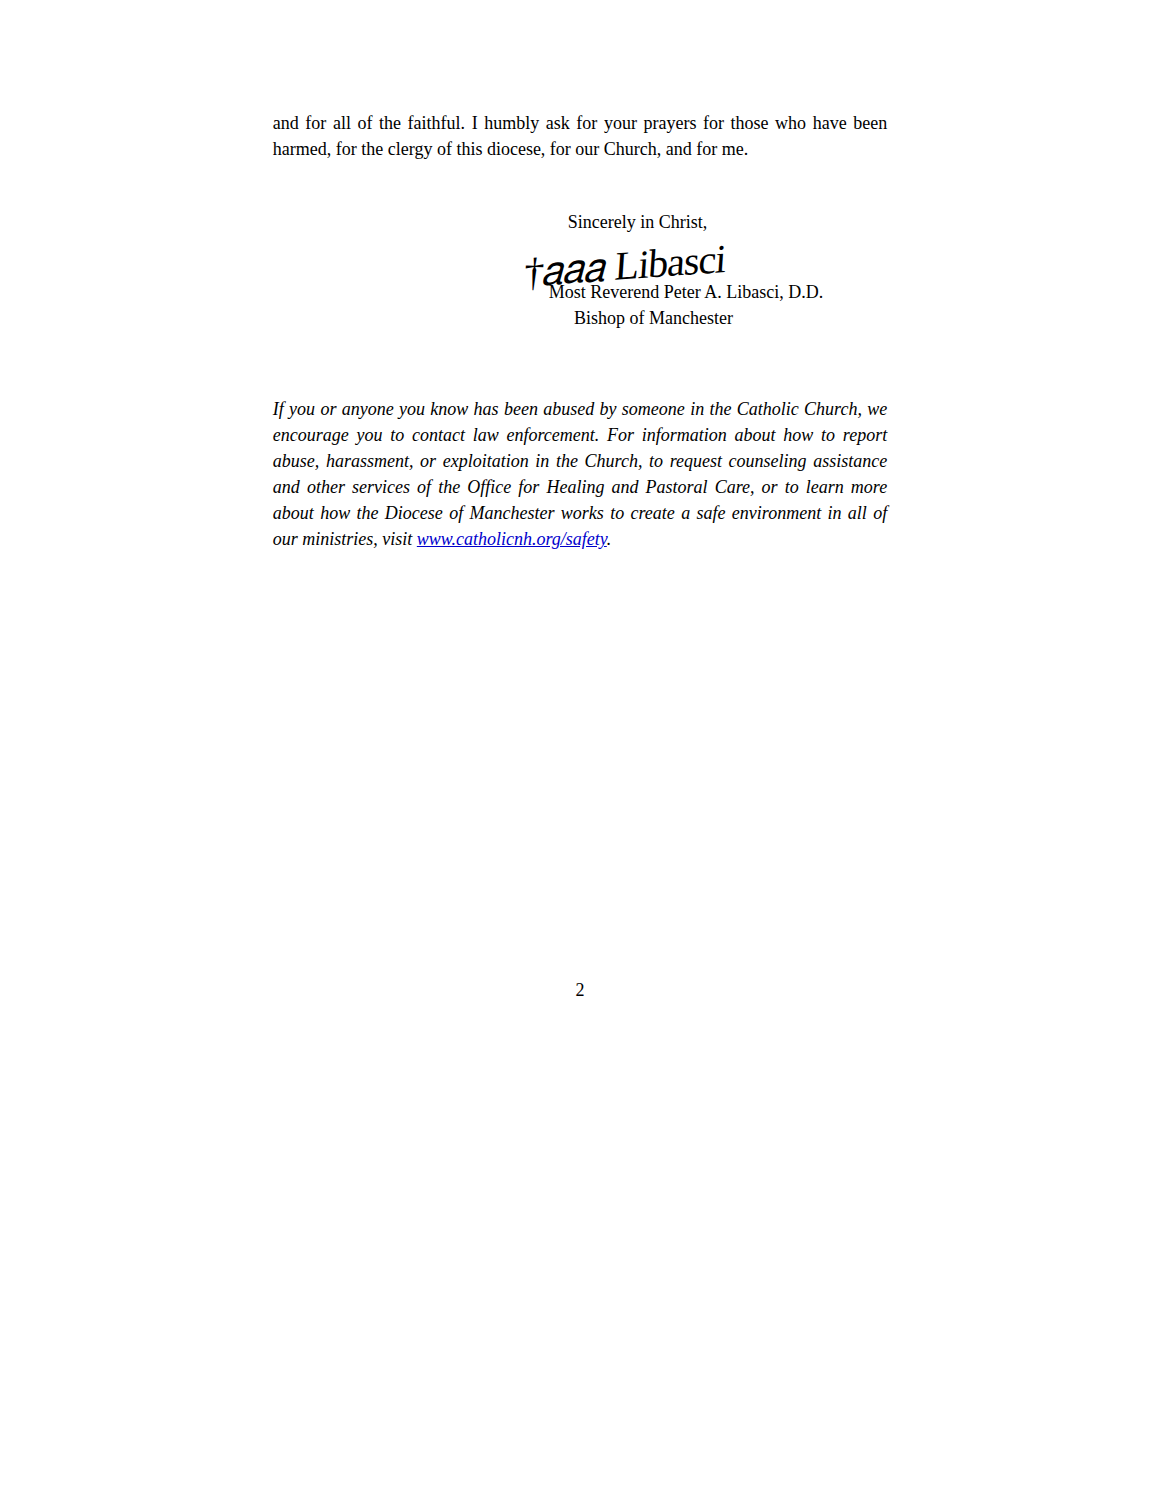and for all of the faithful. I humbly ask for your prayers for those who have been harmed, for the clergy of this diocese, for our Church, and for me.
Sincerely in Christ,
†𝑎𝑎𝑎 Libasci
Most Reverend Peter A. Libasci, D.D.
Bishop of Manchester
If you or anyone you know has been abused by someone in the Catholic Church, we encourage you to contact law enforcement. For information about how to report abuse, harassment, or exploitation in the Church, to request counseling assistance and other services of the Office for Healing and Pastoral Care, or to learn more about how the Diocese of Manchester works to create a safe environment in all of our ministries, visit www.catholicnh.org/safety.
2